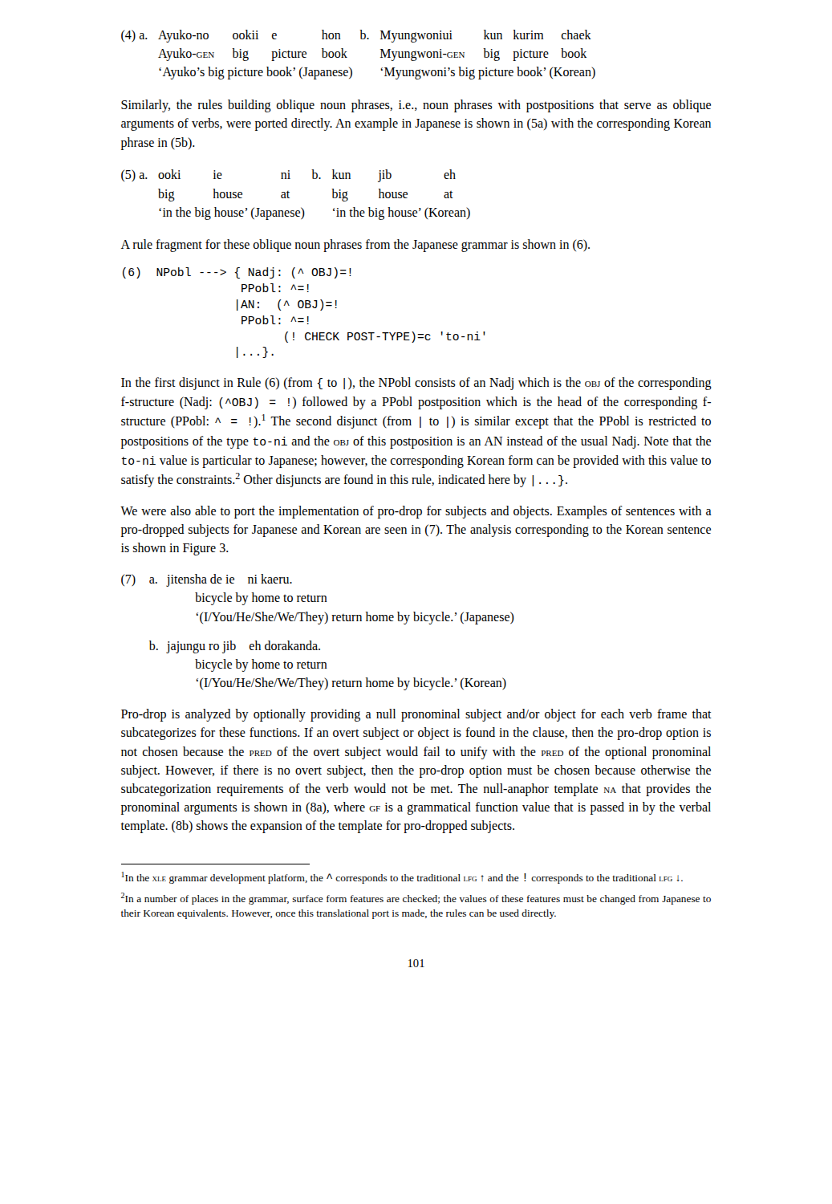| (4) a. | Ayuko-no | ookii | e | hon | b. | Myungwoniui | kun | kurim | chaek |
| | Ayuko- gen | big | picture | book | | Myungwoni- gen | big | picture | book |
| | ‘Ayuko’s big picture book’ (Japanese) | | ‘Myungwoni’s big picture book’ (Korean) |
Similarly, the rules building oblique noun phrases, i.e., noun phrases with postpositions that serve as oblique arguments of verbs, were ported directly. An example in Japanese is shown in (5a) with the corresponding Korean phrase in (5b).
| (5) a. | ooki | ie | ni | b. | kun | jib | eh |
| | big | house | at | | big | house | at |
| | ‘in the big house’ (Japanese) | | ‘in the big house’ (Korean) |
A rule fragment for these oblique noun phrases from the Japanese grammar is shown in (6).
(6)  NPobl ---> { Nadj: (^ OBJ)=!
                 PPobl: ^=!
                |AN:  (^ OBJ)=!
                 PPobl: ^=!
                       (! CHECK POST-TYPE)=c 'to-ni'
                |...}.
In the first disjunct in Rule (6) (from { to |), the NPobl consists of an Nadj which is the obj of the corresponding f-structure (Nadj: (^OBJ) = !) followed by a PPobl postposition which is the head of the corresponding f-structure (PPobl: ^ = !).1 The second disjunct (from | to |) is similar except that the PPobl is restricted to postpositions of the type to-ni and the obj of this postposition is an AN instead of the usual Nadj. Note that the to-ni value is particular to Japanese; however, the corresponding Korean form can be provided with this value to satisfy the constraints.2 Other disjuncts are found in this rule, indicated here by |...}.
We were also able to port the implementation of pro-drop for subjects and objects. Examples of sentences with a pro-dropped subjects for Japanese and Korean are seen in (7). The analysis corresponding to the Korean sentence is shown in Figure 3.
(7) a. jitensha de ie ni kaeru.
bicycle by home to return
‘(I/You/He/She/We/They) return home by bicycle.’ (Japanese)
b. jajungu ro jib eh dorakanda.
bicycle by home to return
‘(I/You/He/She/We/They) return home by bicycle.’ (Korean)
Pro-drop is analyzed by optionally providing a null pronominal subject and/or object for each verb frame that subcategorizes for these functions. If an overt subject or object is found in the clause, then the pro-drop option is not chosen because the pred of the overt subject would fail to unify with the pred of the optional pronominal subject. However, if there is no overt subject, then the pro-drop option must be chosen because otherwise the subcategorization requirements of the verb would not be met. The null-anaphor template na that provides the pronominal arguments is shown in (8a), where gf is a grammatical function value that is passed in by the verbal template. (8b) shows the expansion of the template for pro-dropped subjects.
1In the xle grammar development platform, the ^ corresponds to the traditional lfg ↑ and the ! corresponds to the traditional lfg ↓.
2In a number of places in the grammar, surface form features are checked; the values of these features must be changed from Japanese to their Korean equivalents. However, once this translational port is made, the rules can be used directly.
101